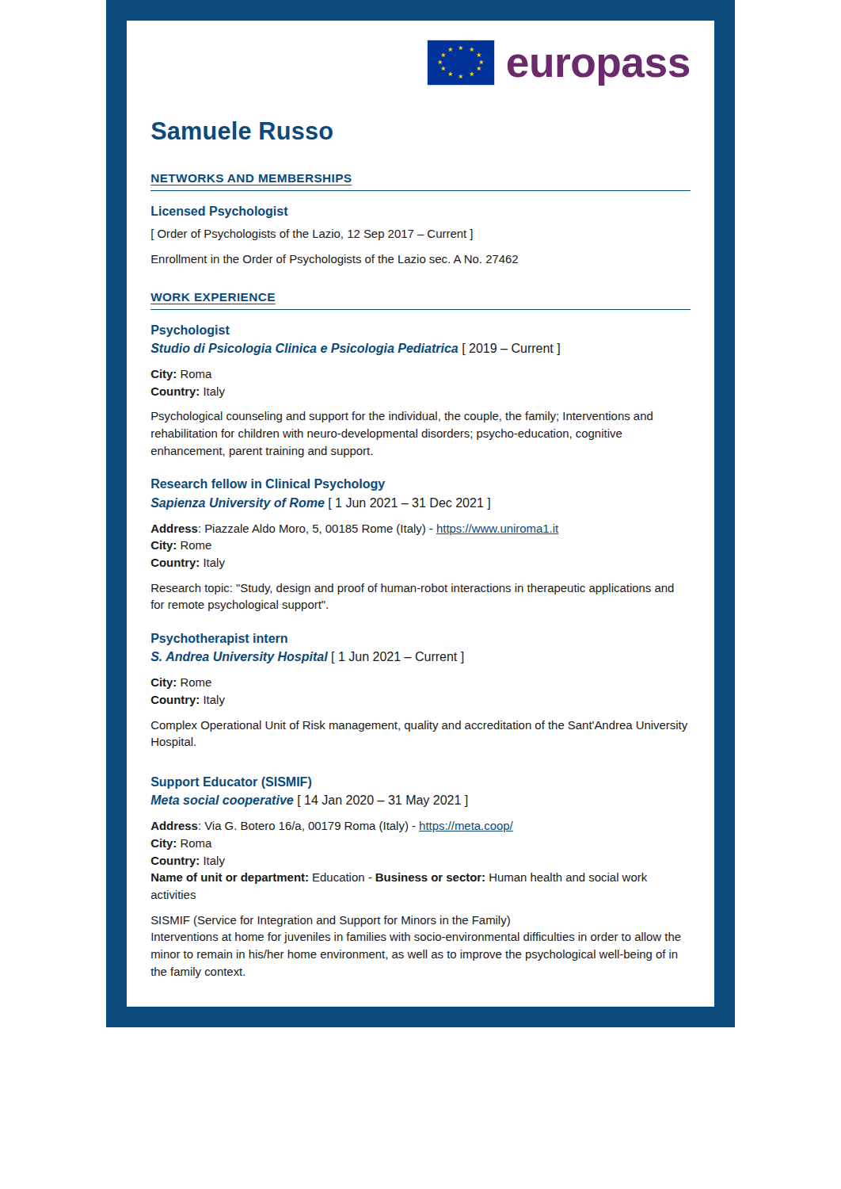★ ★ ★ ★ ★ ★ ★ ★ ★ ★ ★ ★
europass
Samuele Russo
Networks and memberships
Licensed Psychologist
[ Order of Psychologists of the Lazio, 12 Sep 2017 – Current ]
Enrollment in the Order of Psychologists of the Lazio sec. A No. 27462
Work experience
Psychologist
Studio di Psicologia Clinica e Psicologia Pediatrica [ 2019 – Current ]
City: Roma
Country: Italy
Psychological counseling and support for the individual, the couple, the family; Interventions and rehabilitation for children with neuro-developmental disorders; psycho-education, cognitive enhancement, parent training and support.
Research fellow in Clinical Psychology
Sapienza University of Rome [ 1 Jun 2021 – 31 Dec 2021 ]
Address: Piazzale Aldo Moro, 5, 00185 Rome (Italy) - https://www.uniroma1.it
City: Rome
Country: Italy
Research topic: "Study, design and proof of human-robot interactions in therapeutic applications and for remote psychological support".
Psychotherapist intern
S. Andrea University Hospital [ 1 Jun 2021 – Current ]
City: Rome
Country: Italy
Complex Operational Unit of Risk management, quality and accreditation of the Sant'Andrea University Hospital.
Support Educator (SISMIF)
Meta social cooperative [ 14 Jan 2020 – 31 May 2021 ]
Address: Via G. Botero 16/a, 00179 Roma (Italy) - https://meta.coop/
City: Roma
Country: Italy
Name of unit or department: Education - Business or sector: Human health and social work activities
SISMIF (Service for Integration and Support for Minors in the Family)
Interventions at home for juveniles in families with socio-environmental difficulties in order to allow the minor to remain in his/her home environment, as well as to improve the psychological well-being of in the family context.